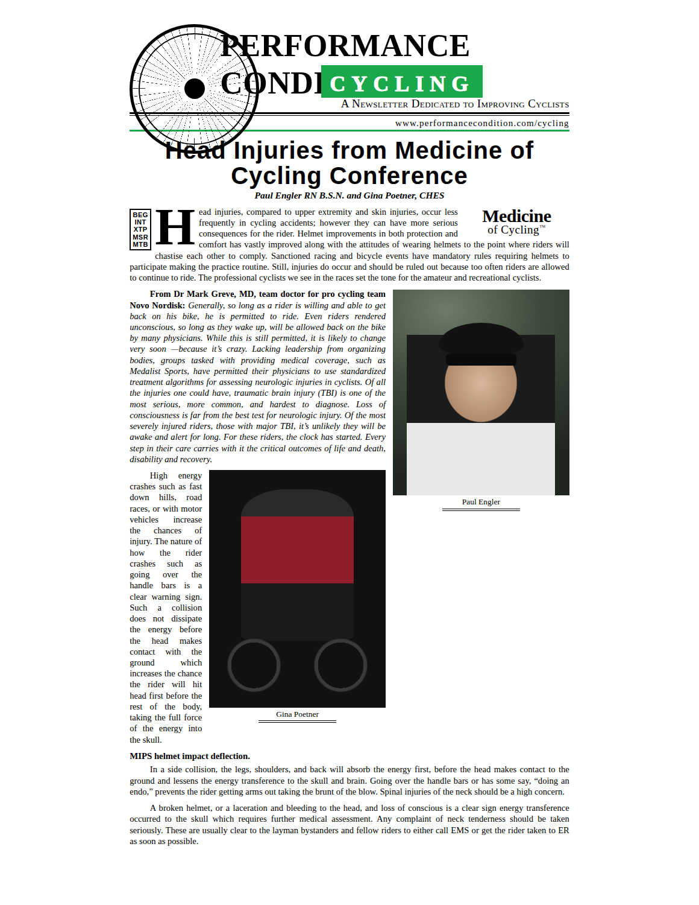Performance
Cycling
Conditioning
A Newsletter Dedicated to Improving Cyclists
www.performancecondition.com/cycling
Head Injuries from Medicine of Cycling Conference
Paul Engler RN B.S.N. and Gina Poetner, CHES
Medicineof Cycling™
BEG
INT
XTP
MSR
MTB
H
ead injuries, compared to upper extremity and skin injuries, occur less frequently in cycling accidents; however they can have more serious consequences for the rider. Helmet improvements in both protection and comfort has vastly improved along with the attitudes of wearing helmets to the point where riders will chastise each other to comply. Sanctioned racing and bicycle events have mandatory rules requiring helmets to participate making the practice routine. Still, injuries do occur and should be ruled out because too often riders are allowed to continue to ride. The professional cyclists we see in the races set the tone for the amateur and recreational cyclists.
Paul Engler
From Dr Mark Greve, MD, team doctor for pro cycling team Novo Nordisk: Generally, so long as a rider is willing and able to get back on his bike, he is permitted to ride. Even riders rendered unconscious, so long as they wake up, will be allowed back on the bike by many physicians. While this is still permitted, it is likely to change very soon —because it’s crazy. Lacking leadership from organizing bodies, groups tasked with providing medical coverage, such as Medalist Sports, have permitted their physicians to use standardized treatment algorithms for assessing neurologic injuries in cyclists. Of all the injuries one could have, traumatic brain injury (TBI) is one of the most serious, more common, and hardest to diagnose. Loss of consciousness is far from the best test for neurologic injury. Of the most severely injured riders, those with major TBI, it’s unlikely they will be awake and alert for long. For these riders, the clock has started. Every step in their care carries with it the critical outcomes of life and death, disability and recovery.
Gina Poetner
High energy crashes such as fast down hills, road races, or with motor vehicles increase the chances of injury. The nature of how the rider crashes such as going over the handle bars is a clear warning sign. Such a collision does not dissipate the energy before the head makes contact with the ground which increases the chance the rider will hit head first before the rest of the body, taking the full force of the energy into the skull.
MIPS helmet impact deflection.
In a side collision, the legs, shoulders, and back will absorb the energy first, before the head makes contact to the ground and lessens the energy transference to the skull and brain. Going over the handle bars or has some say, “doing an endo,” prevents the rider getting arms out taking the brunt of the blow. Spinal injuries of the neck should be a high concern.
A broken helmet, or a laceration and bleeding to the head, and loss of conscious is a clear sign energy transference occurred to the skull which requires further medical assessment. Any complaint of neck tenderness should be taken seriously. These are usually clear to the layman bystanders and fellow riders to either call EMS or get the rider taken to ER as soon as possible.